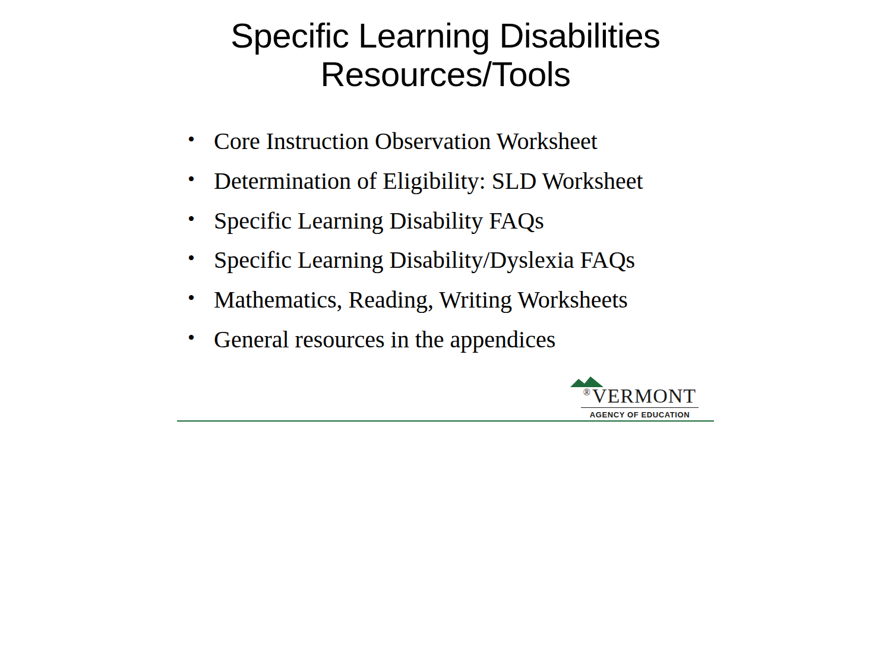Specific Learning Disabilities Resources/Tools
Core Instruction Observation Worksheet
Determination of Eligibility: SLD Worksheet
Specific Learning Disability FAQs
Specific Learning Disability/Dyslexia FAQs
Mathematics, Reading, Writing Worksheets
General resources in the appendices
®VERMONT
AGENCY OF EDUCATION